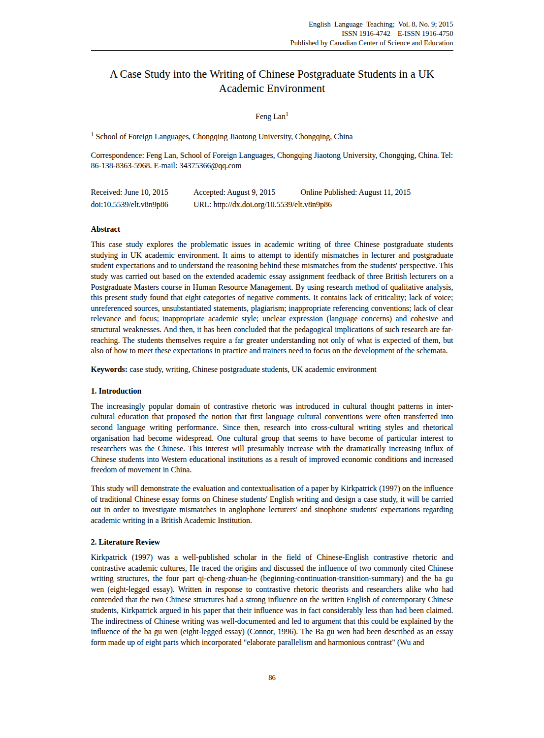English Language Teaching; Vol. 8, No. 9; 2015
ISSN 1916-4742 E-ISSN 1916-4750
Published by Canadian Center of Science and Education
A Case Study into the Writing of Chinese Postgraduate Students in a UK Academic Environment
Feng Lan1
1 School of Foreign Languages, Chongqing Jiaotong University, Chongqing, China
Correspondence: Feng Lan, School of Foreign Languages, Chongqing Jiaotong University, Chongqing, China. Tel: 86-138-8363-5968. E-mail: 34375366@qq.com
Received: June 10, 2015 Accepted: August 9, 2015 Online Published: August 11, 2015
doi:10.5539/elt.v8n9p86 URL: http://dx.doi.org/10.5539/elt.v8n9p86
Abstract
This case study explores the problematic issues in academic writing of three Chinese postgraduate students studying in UK academic environment. It aims to attempt to identify mismatches in lecturer and postgraduate student expectations and to understand the reasoning behind these mismatches from the students' perspective. This study was carried out based on the extended academic essay assignment feedback of three British lecturers on a Postgraduate Masters course in Human Resource Management. By using research method of qualitative analysis, this present study found that eight categories of negative comments. It contains lack of criticality; lack of voice; unreferenced sources, unsubstantiated statements, plagiarism; inappropriate referencing conventions; lack of clear relevance and focus; inappropriate academic style; unclear expression (language concerns) and cohesive and structural weaknesses. And then, it has been concluded that the pedagogical implications of such research are far-reaching. The students themselves require a far greater understanding not only of what is expected of them, but also of how to meet these expectations in practice and trainers need to focus on the development of the schemata.
Keywords: case study, writing, Chinese postgraduate students, UK academic environment
1. Introduction
The increasingly popular domain of contrastive rhetoric was introduced in cultural thought patterns in inter-cultural education that proposed the notion that first language cultural conventions were often transferred into second language writing performance. Since then, research into cross-cultural writing styles and rhetorical organisation had become widespread. One cultural group that seems to have become of particular interest to researchers was the Chinese. This interest will presumably increase with the dramatically increasing influx of Chinese students into Western educational institutions as a result of improved economic conditions and increased freedom of movement in China.
This study will demonstrate the evaluation and contextualisation of a paper by Kirkpatrick (1997) on the influence of traditional Chinese essay forms on Chinese students' English writing and design a case study, it will be carried out in order to investigate mismatches in anglophone lecturers' and sinophone students' expectations regarding academic writing in a British Academic Institution.
2. Literature Review
Kirkpatrick (1997) was a well-published scholar in the field of Chinese-English contrastive rhetoric and contrastive academic cultures, He traced the origins and discussed the influence of two commonly cited Chinese writing structures, the four part qi-cheng-zhuan-he (beginning-continuation-transition-summary) and the ba gu wen (eight-legged essay). Written in response to contrastive rhetoric theorists and researchers alike who had contended that the two Chinese structures had a strong influence on the written English of contemporary Chinese students, Kirkpatrick argued in his paper that their influence was in fact considerably less than had been claimed. The indirectness of Chinese writing was well-documented and led to argument that this could be explained by the influence of the ba gu wen (eight-legged essay) (Connor, 1996). The Ba gu wen had been described as an essay form made up of eight parts which incorporated "elaborate parallelism and harmonious contrast" (Wu and
86